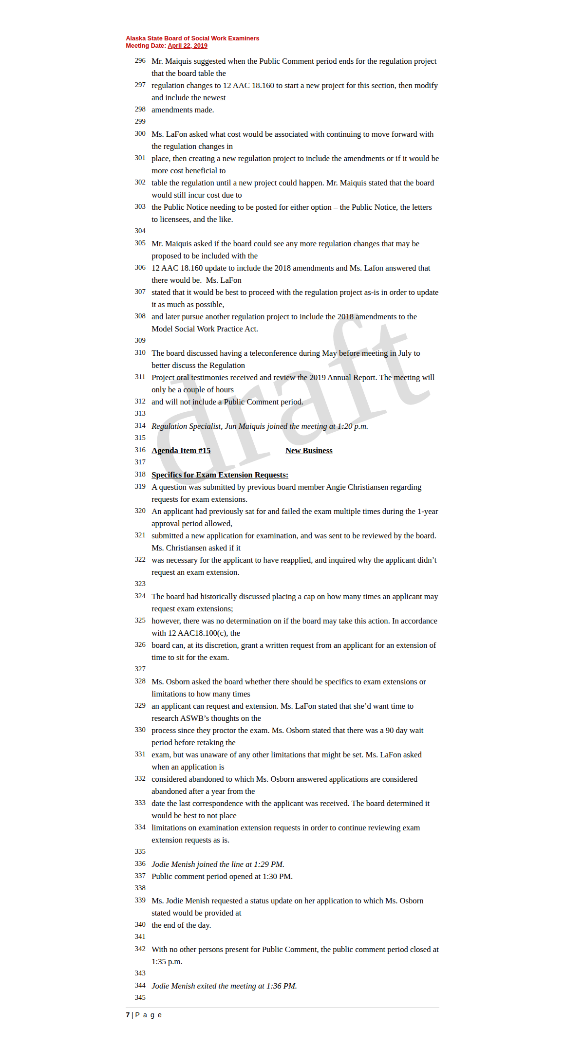draft
Alaska State Board of Social Work Examiners
Meeting Date: April 22, 2019
Mr. Maiquis suggested when the Public Comment period ends for the regulation project that the board table the
regulation changes to 12 AAC 18.160 to start a new project for this section, then modify and include the newest
amendments made.
Ms. LaFon asked what cost would be associated with continuing to move forward with the regulation changes in
place, then creating a new regulation project to include the amendments or if it would be more cost beneficial to
table the regulation until a new project could happen. Mr. Maiquis stated that the board would still incur cost due to
the Public Notice needing to be posted for either option – the Public Notice, the letters to licensees, and the like.
Mr. Maiquis asked if the board could see any more regulation changes that may be proposed to be included with the
12 AAC 18.160 update to include the 2018 amendments and Ms. Lafon answered that there would be. Ms. LaFon
stated that it would be best to proceed with the regulation project as-is in order to update it as much as possible,
and later pursue another regulation project to include the 2018 amendments to the Model Social Work Practice Act.
The board discussed having a teleconference during May before meeting in July to better discuss the Regulation
Project oral testimonies received and review the 2019 Annual Report. The meeting will only be a couple of hours
and will not include a Public Comment period.
Regulation Specialist, Jun Maiquis joined the meeting at 1:20 p.m.
Agenda Item #15 New Business
Specifics for Exam Extension Requests:
A question was submitted by previous board member Angie Christiansen regarding requests for exam extensions.
An applicant had previously sat for and failed the exam multiple times during the 1-year approval period allowed,
submitted a new application for examination, and was sent to be reviewed by the board. Ms. Christiansen asked if it
was necessary for the applicant to have reapplied, and inquired why the applicant didn’t request an exam extension.
The board had historically discussed placing a cap on how many times an applicant may request exam extensions;
however, there was no determination on if the board may take this action. In accordance with 12 AAC18.100(c), the
board can, at its discretion, grant a written request from an applicant for an extension of time to sit for the exam.
Ms. Osborn asked the board whether there should be specifics to exam extensions or limitations to how many times
an applicant can request and extension. Ms. LaFon stated that she’d want time to research ASWB’s thoughts on the
process since they proctor the exam. Ms. Osborn stated that there was a 90 day wait period before retaking the
exam, but was unaware of any other limitations that might be set. Ms. LaFon asked when an application is
considered abandoned to which Ms. Osborn answered applications are considered abandoned after a year from the
date the last correspondence with the applicant was received. The board determined it would be best to not place
limitations on examination extension requests in order to continue reviewing exam extension requests as is.
Jodie Menish joined the line at 1:29 PM.
Public comment period opened at 1:30 PM.
Ms. Jodie Menish requested a status update on her application to which Ms. Osborn stated would be provided at
the end of the day.
With no other persons present for Public Comment, the public comment period closed at 1:35 p.m.
Jodie Menish exited the meeting at 1:36 PM.
7 | P a g e